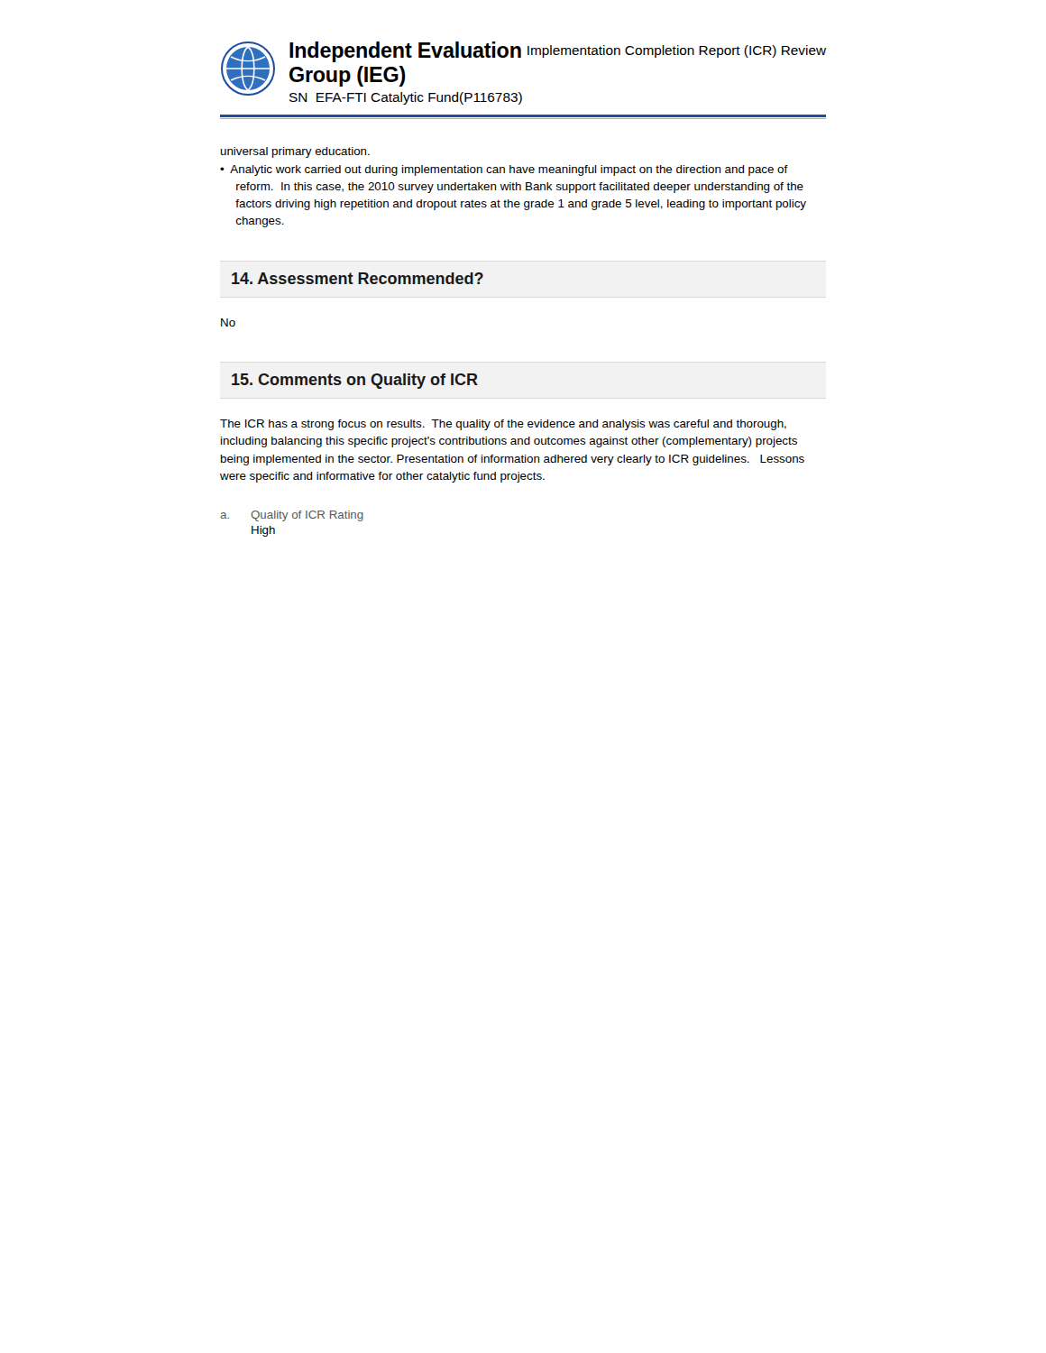Independent Evaluation Group (IEG)
SN EFA-FTI Catalytic Fund(P116783)
Implementation Completion Report (ICR) Review
universal primary education.
• Analytic work carried out during implementation can have meaningful impact on the direction and pace of reform. In this case, the 2010 survey undertaken with Bank support facilitated deeper understanding of the factors driving high repetition and dropout rates at the grade 1 and grade 5 level, leading to important policy changes.
14. Assessment Recommended?
No
15. Comments on Quality of ICR
The ICR has a strong focus on results. The quality of the evidence and analysis was careful and thorough, including balancing this specific project's contributions and outcomes against other (complementary) projects being implemented in the sector. Presentation of information adhered very clearly to ICR guidelines. Lessons were specific and informative for other catalytic fund projects.
a.
Quality of ICR Rating
High